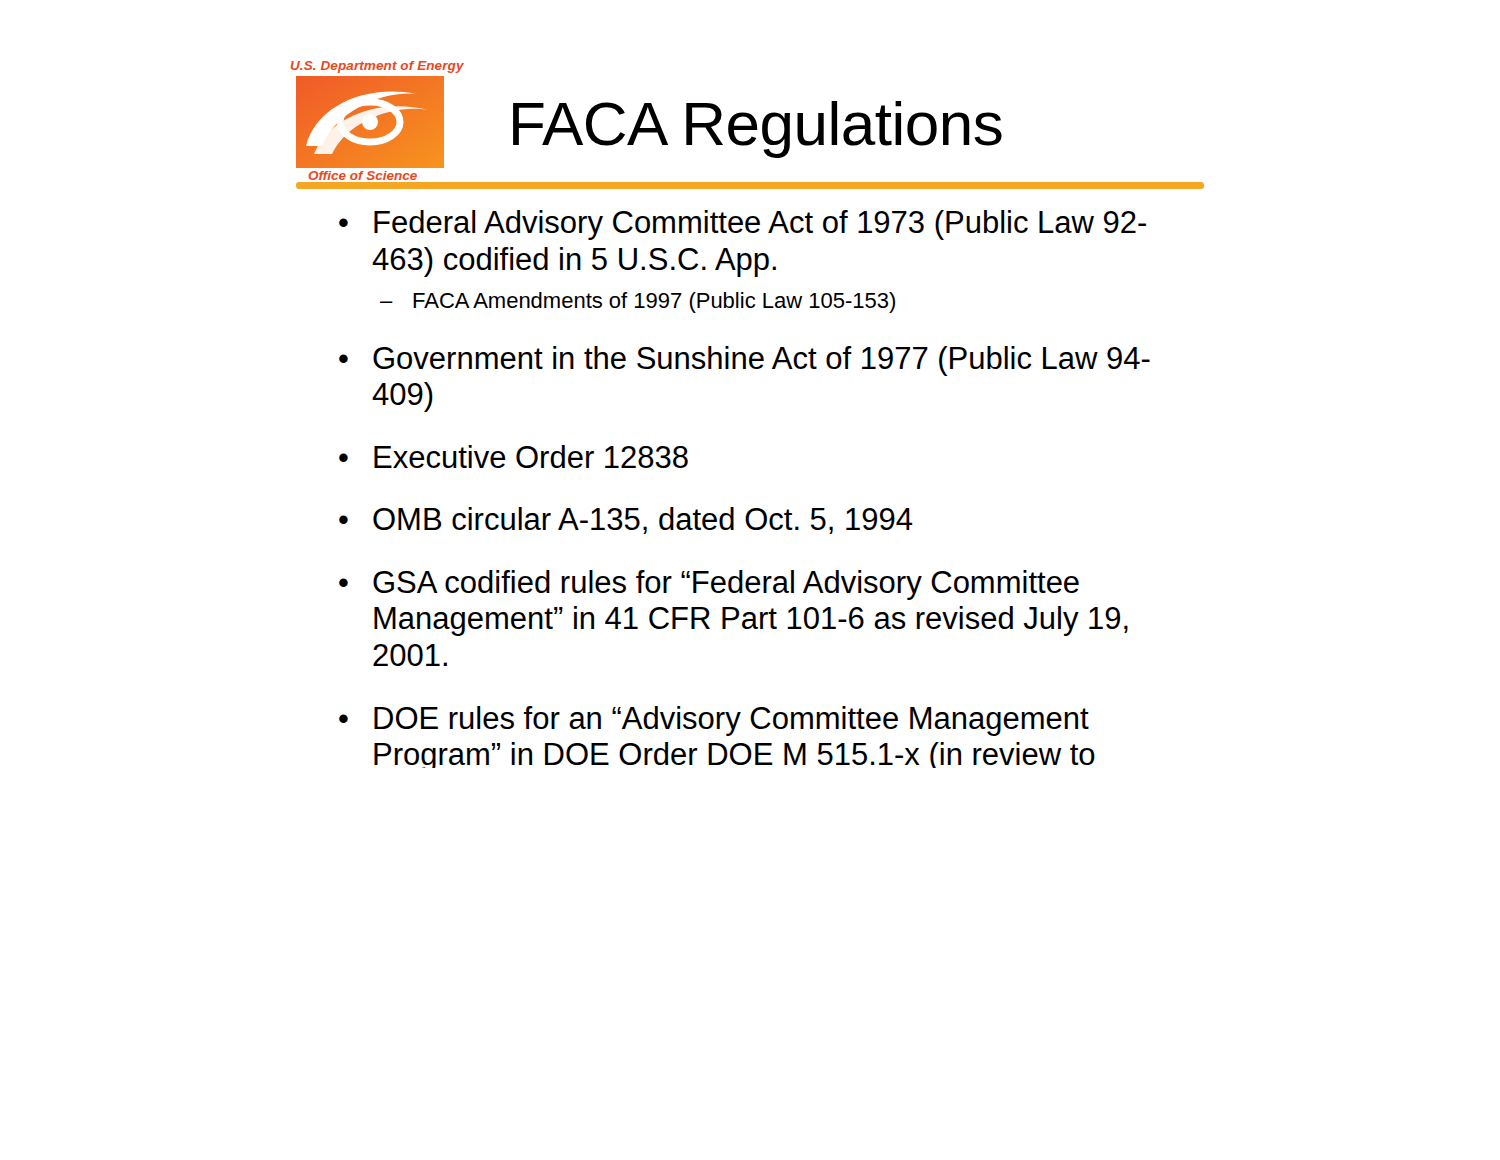U.S. Department of Energy
Office of Science
FACA Regulations
Federal Advisory Committee Act of 1973 (Public Law 92-463) codified in 5 U.S.C. App.
FACA Amendments of 1997 (Public Law 105-153)
Government in the Sunshine Act of 1977 (Public Law 94-409)
Executive Order 12838
OMB circular A-135, dated Oct. 5, 1994
GSA codified rules for “Federal Advisory Committee Management” in 41 CFR Part 101-6 as revised July 19, 2001.
DOE rules for an “Advisory Committee Management Program” in DOE Order DOE M 515.1-x (in review to replace DOE M 510.1-1)